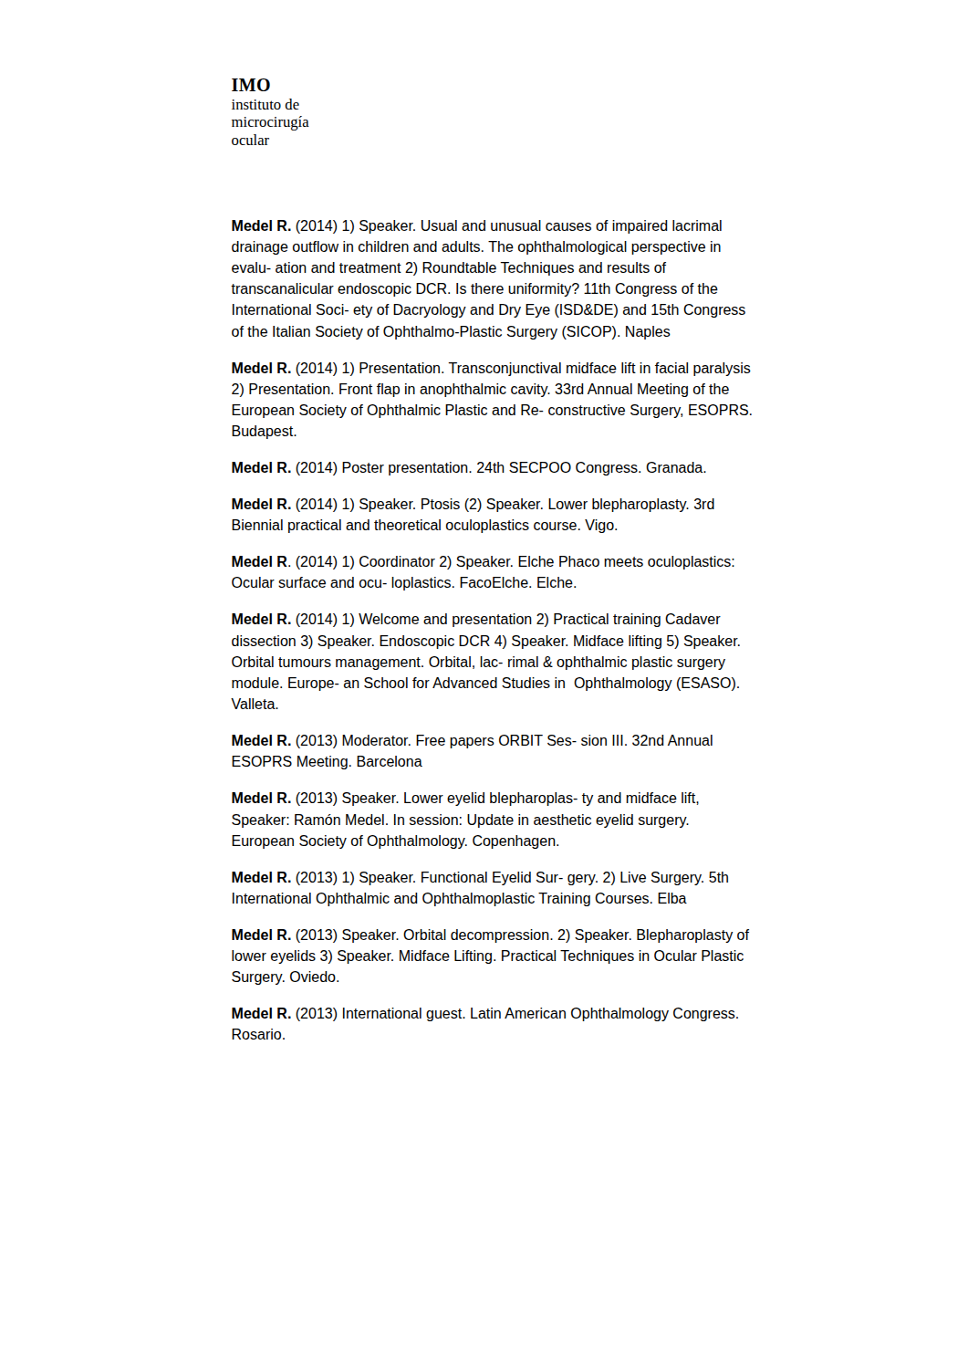IMO
instituto de
microcirugía
ocular
Medel R. (2014) 1) Speaker. Usual and unusual causes of impaired lacrimal drainage outflow in children and adults. The ophthalmological perspective in evalu- ation and treatment 2) Roundtable Techniques and results of transcanalicular endoscopic DCR. Is there uniformity? 11th Congress of the International Soci- ety of Dacryology and Dry Eye (ISD&DE) and 15th Congress of the Italian Society of Ophthalmo-Plastic Surgery (SICOP). Naples
Medel R. (2014) 1) Presentation. Transconjunctival midface lift in facial paralysis 2) Presentation. Front flap in anophthalmic cavity. 33rd Annual Meeting of the European Society of Ophthalmic Plastic and Re- constructive Surgery, ESOPRS. Budapest.
Medel R. (2014) Poster presentation. 24th SECPOO Congress. Granada.
Medel R. (2014) 1) Speaker. Ptosis (2) Speaker. Lower blepharoplasty. 3rd Biennial practical and theoretical oculoplastics course. Vigo.
Medel R. (2014) 1) Coordinator 2) Speaker. Elche Phaco meets oculoplastics: Ocular surface and ocu- loplastics. FacoElche. Elche.
Medel R. (2014) 1) Welcome and presentation 2) Practical training Cadaver dissection 3) Speaker. Endoscopic DCR 4) Speaker. Midface lifting 5) Speaker. Orbital tumours management. Orbital, lac- rimal & ophthalmic plastic surgery module. Europe- an School for Advanced Studies in Ophthalmology (ESASO). Valleta.
Medel R. (2013) Moderator. Free papers ORBIT Ses- sion III. 32nd Annual ESOPRS Meeting. Barcelona
Medel R. (2013) Speaker. Lower eyelid blepharoplas- ty and midface lift, Speaker: Ramón Medel. In session: Update in aesthetic eyelid surgery. European Society of Ophthalmology. Copenhagen.
Medel R. (2013) 1) Speaker. Functional Eyelid Sur- gery. 2) Live Surgery. 5th International Ophthalmic and Ophthalmoplastic Training Courses. Elba
Medel R. (2013) Speaker. Orbital decompression. 2) Speaker. Blepharoplasty of lower eyelids 3) Speaker. Midface Lifting. Practical Techniques in Ocular Plastic Surgery. Oviedo.
Medel R. (2013) International guest. Latin American Ophthalmology Congress. Rosario.